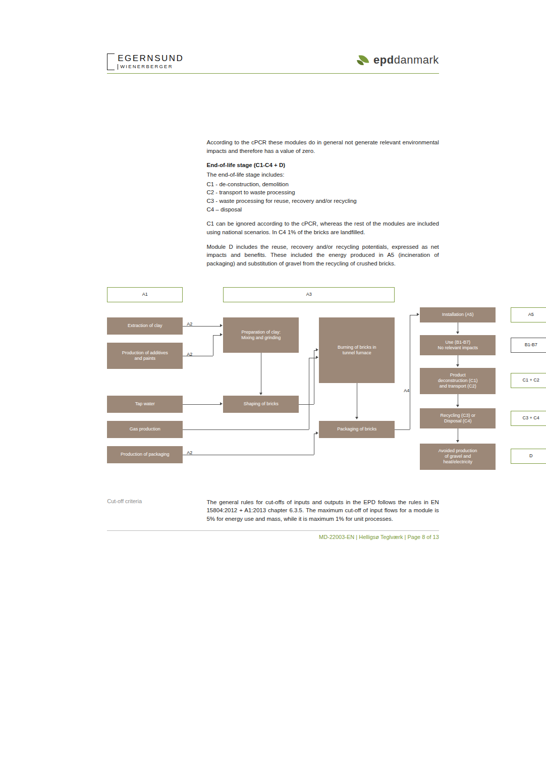EGERNSUND
WIENERBERGER
epddanmark
According to the cPCR these modules do in general not generate relevant environmental impacts and therefore has a value of zero.
End-of-life stage (C1-C4 + D)
The end-of-life stage includes:
C1 - de-construction, demolition
C2 - transport to waste processing
C3 - waste processing for reuse, recovery and/or recycling
C4 – disposal
C1 can be ignored according to the cPCR, whereas the rest of the modules are included using national scenarios. In C4 1% of the bricks are landfilled.
Module D includes the reuse, recovery and/or recycling potentials, expressed as net impacts and benefits. These included the energy produced in A5 (incineration of packaging) and substitution of gravel from the recycling of crushed bricks.
A1
A3
Extraction of clay
Production of additives
and paints
Tap water
Gas production
Production of packaging
A2
A2
A2
Preparation of clay:
Mixing and grinding
Shaping of bricks
Burning of bricks in
tunnel furnace
Packaging of bricks
Installation (A5)
Use (B1-B7)
No relevant impacts
Product
deconstruction (C1)
and transport (C2)
Recycling (C3) or
Disposal (C4)
Avoided production
of gravel and
heat/electricity
A5
B1-B7
C1 + C2
C3 + C4
D
A4
Cut-off criteria
The general rules for cut-offs of inputs and outputs in the EPD follows the rules in EN 15804:2012 + A1:2013 chapter 6.3.5. The maximum cut-off of input flows for a module is 5% for energy use and mass, while it is maximum 1% for unit processes.
MD-22003-EN | Helligsø Teglværk | Page 8 of 13